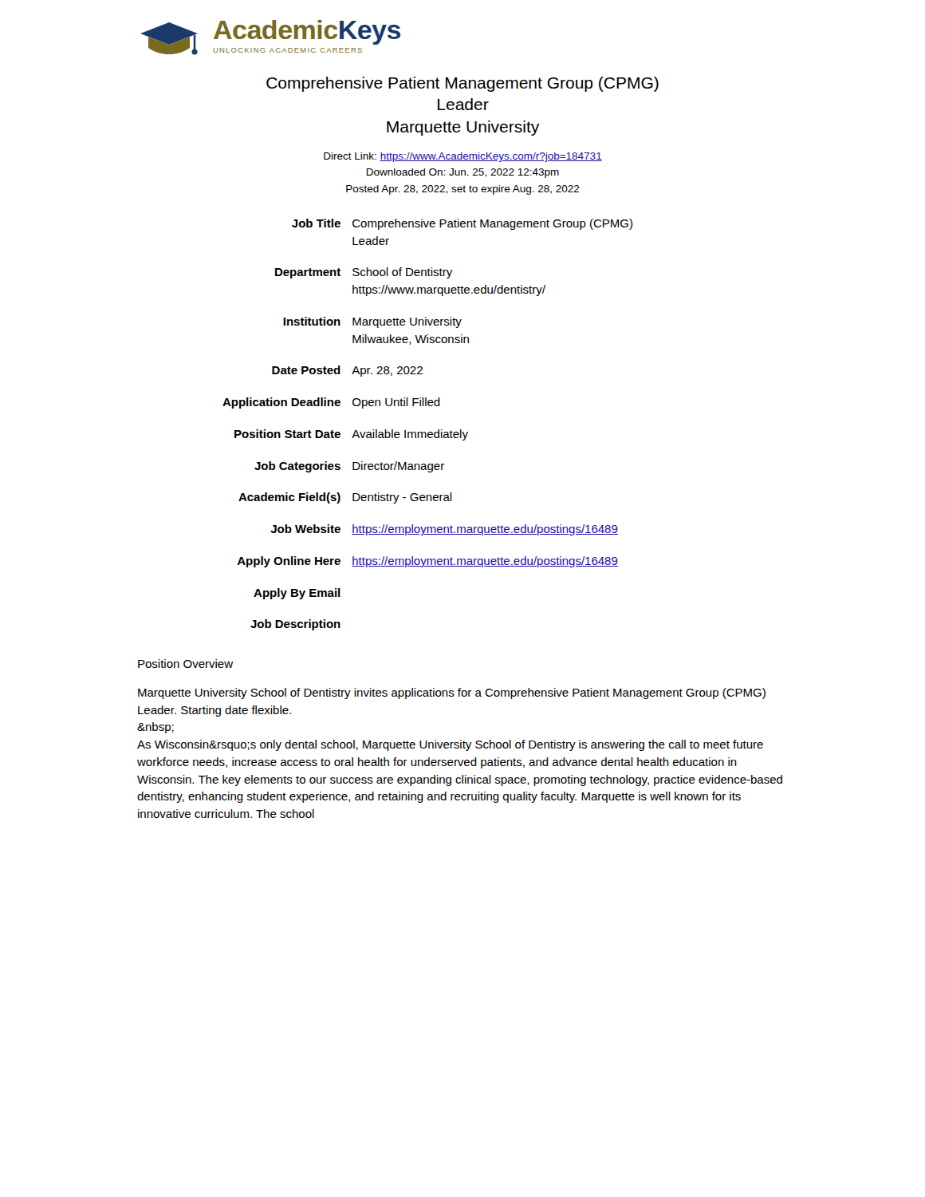Academic Keys
UNLOCKING ACADEMIC CAREERS
Comprehensive Patient Management Group (CPMG)
Leader
Marquette University
Direct Link: https://www.AcademicKeys.com/r?job=184731
Downloaded On: Jun. 25, 2022 12:43pm
Posted Apr. 28, 2022, set to expire Aug. 28, 2022
| Job Title | Comprehensive Patient Management Group (CPMG) Leader |
| Department | School of Dentistry https://www.marquette.edu/dentistry/ |
| Institution | Marquette University Milwaukee, Wisconsin |
| Date Posted | Apr. 28, 2022 |
| Application Deadline | Open Until Filled |
| Position Start Date | Available Immediately |
| Job Categories | Director/Manager |
| Academic Field(s) | Dentistry - General |
| Job Website | https://employment.marquette.edu/postings/16489 |
| Apply Online Here | https://employment.marquette.edu/postings/16489 |
| Apply By Email | |
| Job Description | |
Position Overview
Marquette University School of Dentistry invites applications for a Comprehensive Patient Management Group (CPMG) Leader. Starting date flexible.
&nbsp;
As Wisconsin&rsquo;s only dental school, Marquette University School of Dentistry is answering the call to meet future workforce needs, increase access to oral health for underserved patients, and advance dental health education in Wisconsin. The key elements to our success are expanding clinical space, promoting technology, practice evidence-based dentistry, enhancing student experience, and retaining and recruiting quality faculty. Marquette is well known for its innovative curriculum. The school